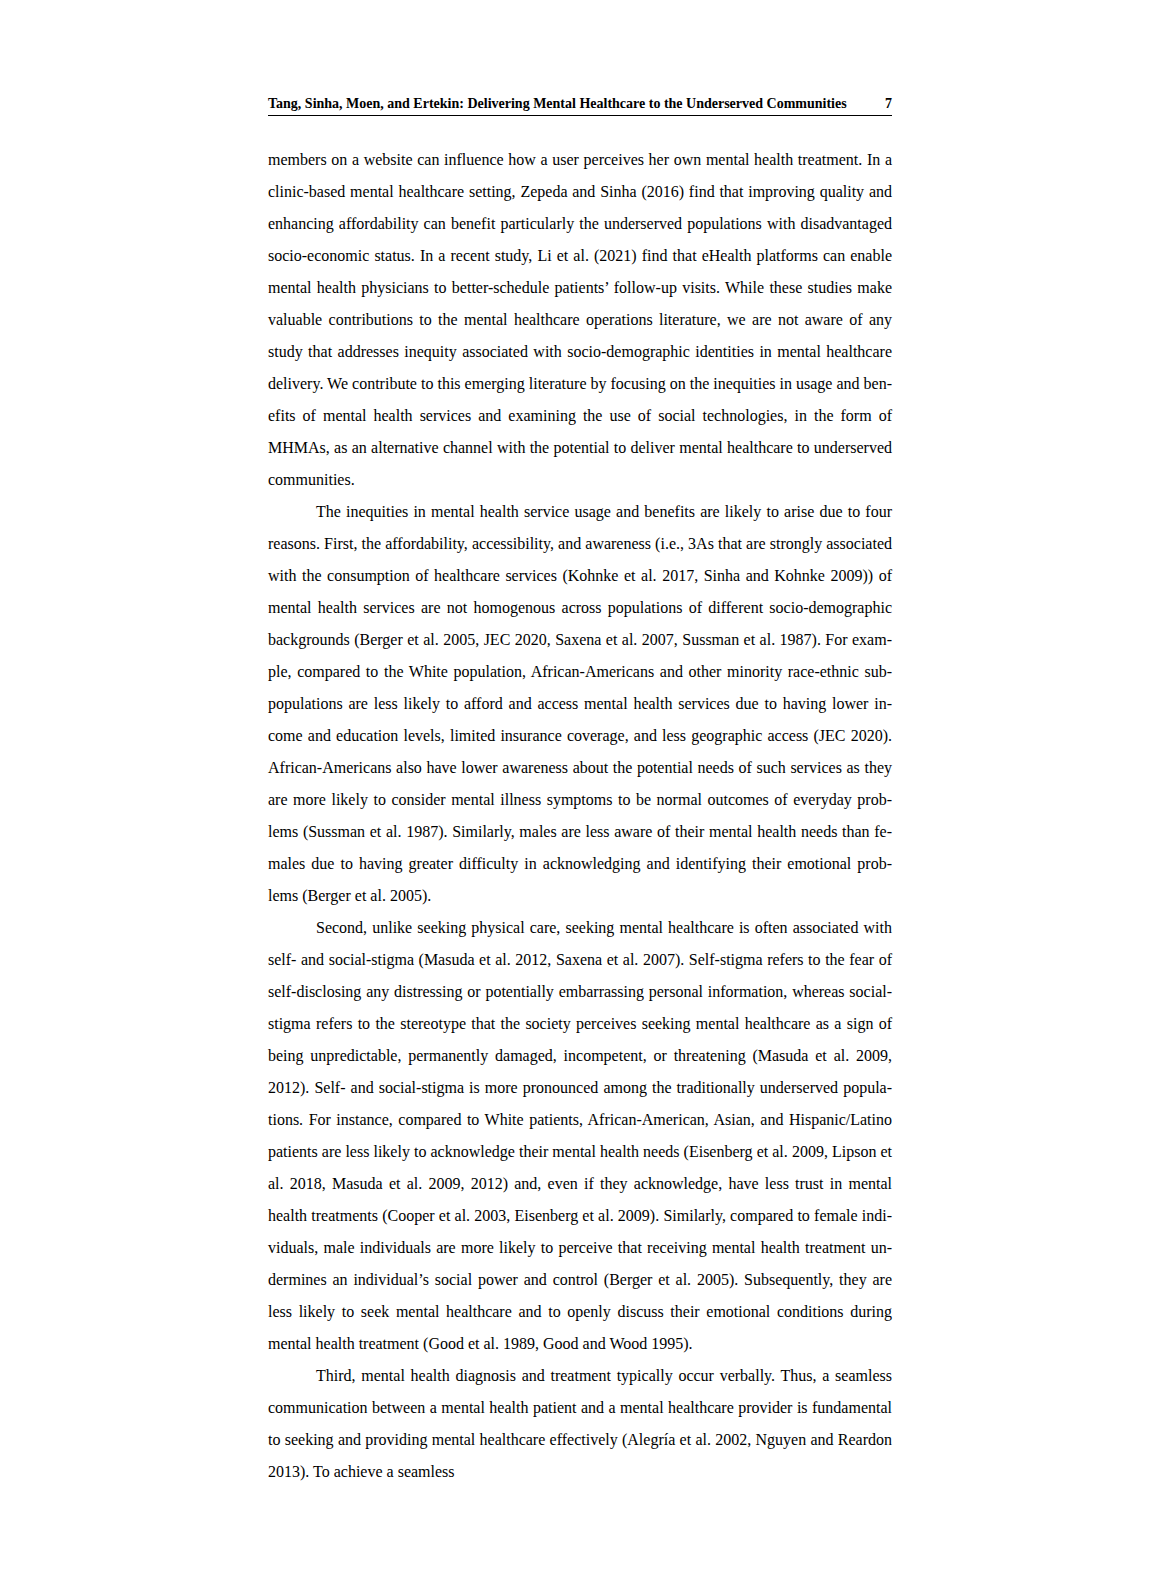Tang, Sinha, Moen, and Ertekin: Delivering Mental Healthcare to the Underserved Communities 7
members on a website can influence how a user perceives her own mental health treatment. In a clinic-based mental healthcare setting, Zepeda and Sinha (2016) find that improving quality and enhancing affordability can benefit particularly the underserved populations with disadvantaged socio-economic status. In a recent study, Li et al. (2021) find that eHealth platforms can enable mental health physicians to better-schedule patients’ follow-up visits. While these studies make valuable contributions to the mental healthcare operations literature, we are not aware of any study that addresses inequity associated with socio-demographic identities in mental healthcare delivery. We contribute to this emerging literature by focusing on the inequities in usage and benefits of mental health services and examining the use of social technologies, in the form of MHMAs, as an alternative channel with the potential to deliver mental healthcare to underserved communities.
The inequities in mental health service usage and benefits are likely to arise due to four reasons. First, the affordability, accessibility, and awareness (i.e., 3As that are strongly associated with the consumption of healthcare services (Kohnke et al. 2017, Sinha and Kohnke 2009)) of mental health services are not homogenous across populations of different socio-demographic backgrounds (Berger et al. 2005, JEC 2020, Saxena et al. 2007, Sussman et al. 1987). For example, compared to the White population, African-Americans and other minority race-ethnic sub-populations are less likely to afford and access mental health services due to having lower income and education levels, limited insurance coverage, and less geographic access (JEC 2020). African-Americans also have lower awareness about the potential needs of such services as they are more likely to consider mental illness symptoms to be normal outcomes of everyday problems (Sussman et al. 1987). Similarly, males are less aware of their mental health needs than females due to having greater difficulty in acknowledging and identifying their emotional problems (Berger et al. 2005).
Second, unlike seeking physical care, seeking mental healthcare is often associated with self- and social-stigma (Masuda et al. 2012, Saxena et al. 2007). Self-stigma refers to the fear of self-disclosing any distressing or potentially embarrassing personal information, whereas social-stigma refers to the stereotype that the society perceives seeking mental healthcare as a sign of being unpredictable, permanently damaged, incompetent, or threatening (Masuda et al. 2009, 2012). Self- and social-stigma is more pronounced among the traditionally underserved populations. For instance, compared to White patients, African-American, Asian, and Hispanic/Latino patients are less likely to acknowledge their mental health needs (Eisenberg et al. 2009, Lipson et al. 2018, Masuda et al. 2009, 2012) and, even if they acknowledge, have less trust in mental health treatments (Cooper et al. 2003, Eisenberg et al. 2009). Similarly, compared to female individuals, male individuals are more likely to perceive that receiving mental health treatment undermines an individual’s social power and control (Berger et al. 2005). Subsequently, they are less likely to seek mental healthcare and to openly discuss their emotional conditions during mental health treatment (Good et al. 1989, Good and Wood 1995).
Third, mental health diagnosis and treatment typically occur verbally. Thus, a seamless communication between a mental health patient and a mental healthcare provider is fundamental to seeking and providing mental healthcare effectively (Alegría et al. 2002, Nguyen and Reardon 2013). To achieve a seamless